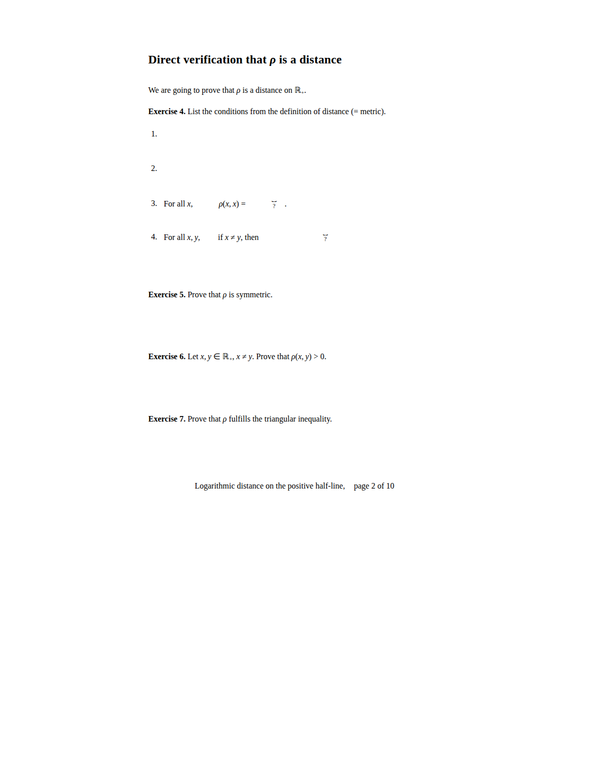Direct verification that ρ is a distance
We are going to prove that ρ is a distance on ℝ+.
Exercise 4. List the conditions from the definition of distance (= metric).
For all x, ρ(x, x) = ⏟?.
For all x, y, if x ≠ y, then ⏟?
Exercise 5. Prove that ρ is symmetric.
Exercise 6. Let x, y ∈ ℝ+, x ≠ y. Prove that ρ(x, y) > 0.
Exercise 7. Prove that ρ fulfills the triangular inequality.
Logarithmic distance on the positive half-line, page 2 of 10